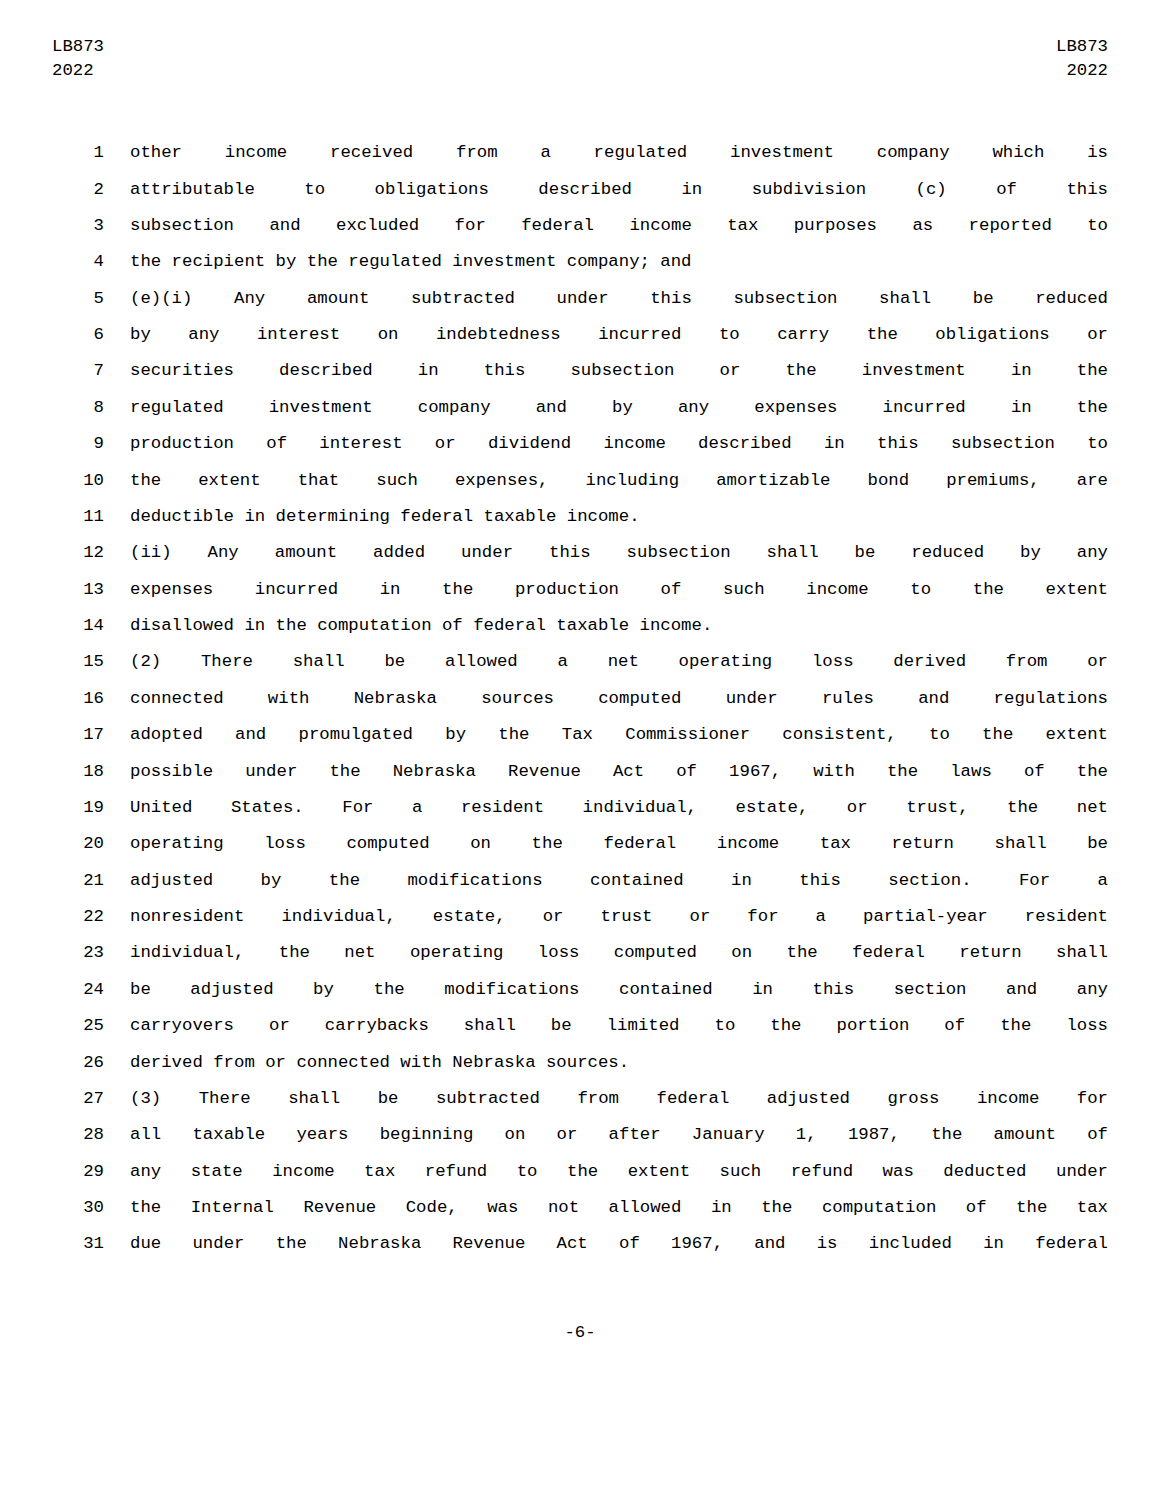LB873
2022
LB873
2022
1 other income received from a regulated investment company which is
2 attributable to obligations described in subdivision (c) of this
3 subsection and excluded for federal income tax purposes as reported to
4 the recipient by the regulated investment company; and
5(e)(i) Any amount subtracted under this subsection shall be reduced
6 by any interest on indebtedness incurred to carry the obligations or
7 securities described in this subsection or the investment in the
8 regulated investment company and by any expenses incurred in the
9 production of interest or dividend income described in this subsection to
10 the extent that such expenses, including amortizable bond premiums, are
11 deductible in determining federal taxable income.
12(ii) Any amount added under this subsection shall be reduced by any
13 expenses incurred in the production of such income to the extent
14 disallowed in the computation of federal taxable income.
15(2) There shall be allowed a net operating loss derived from or
16 connected with Nebraska sources computed under rules and regulations
17 adopted and promulgated by the Tax Commissioner consistent, to the extent
18 possible under the Nebraska Revenue Act of 1967, with the laws of the
19 United States. For a resident individual, estate, or trust, the net
20 operating loss computed on the federal income tax return shall be
21 adjusted by the modifications contained in this section. For a
22 nonresident individual, estate, or trust or for a partial-year resident
23 individual, the net operating loss computed on the federal return shall
24 be adjusted by the modifications contained in this section and any
25 carryovers or carrybacks shall be limited to the portion of the loss
26 derived from or connected with Nebraska sources.
27(3) There shall be subtracted from federal adjusted gross income for
28 all taxable years beginning on or after January 1, 1987, the amount of
29 any state income tax refund to the extent such refund was deducted under
30 the Internal Revenue Code, was not allowed in the computation of the tax
31 due under the Nebraska Revenue Act of 1967, and is included in federal
-6-